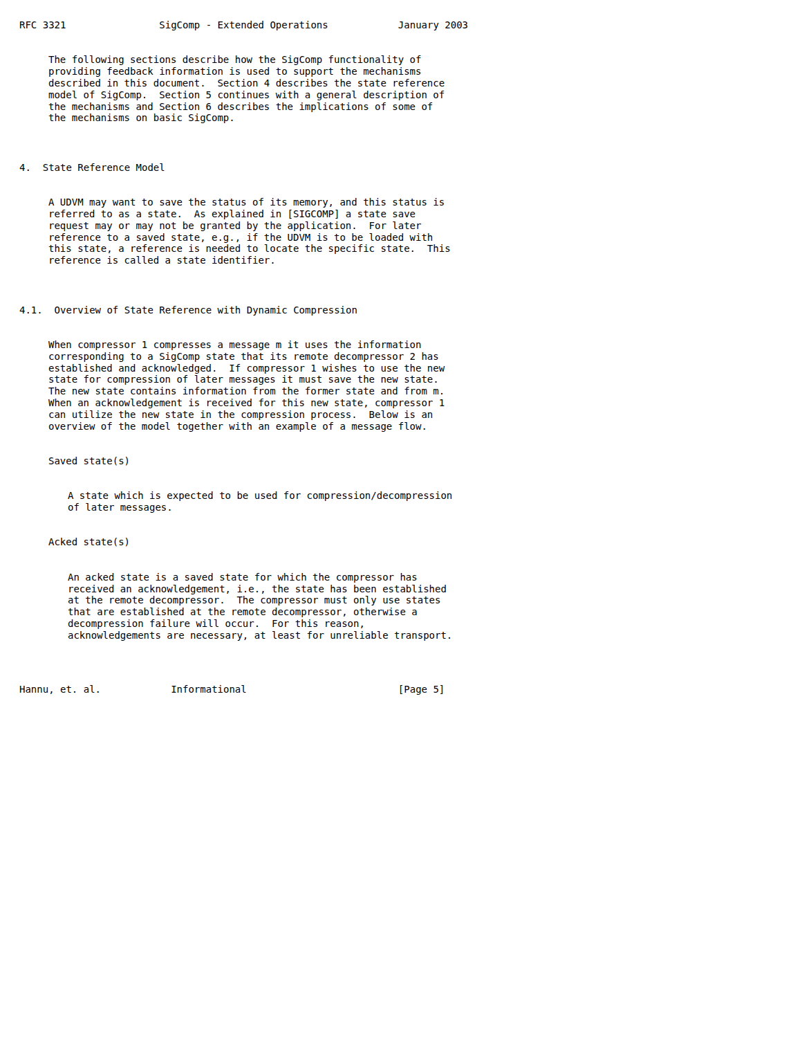RFC 3321 SigComp - Extended Operations January 2003
The following sections describe how the SigComp functionality of providing feedback information is used to support the mechanisms described in this document. Section 4 describes the state reference model of SigComp. Section 5 continues with a general description of the mechanisms and Section 6 describes the implications of some of the mechanisms on basic SigComp.
4. State Reference Model
A UDVM may want to save the status of its memory, and this status is referred to as a state. As explained in [SIGCOMP] a state save request may or may not be granted by the application. For later reference to a saved state, e.g., if the UDVM is to be loaded with this state, a reference is needed to locate the specific state. This reference is called a state identifier.
4.1. Overview of State Reference with Dynamic Compression
When compressor 1 compresses a message m it uses the information corresponding to a SigComp state that its remote decompressor 2 has established and acknowledged. If compressor 1 wishes to use the new state for compression of later messages it must save the new state. The new state contains information from the former state and from m. When an acknowledgement is received for this new state, compressor 1 can utilize the new state in the compression process. Below is an overview of the model together with an example of a message flow.
Saved state(s)
A state which is expected to be used for compression/decompression of later messages.
Acked state(s)
An acked state is a saved state for which the compressor has received an acknowledgement, i.e., the state has been established at the remote decompressor. The compressor must only use states that are established at the remote decompressor, otherwise a decompression failure will occur. For this reason, acknowledgements are necessary, at least for unreliable transport.
Hannu, et. al. Informational [Page 5]